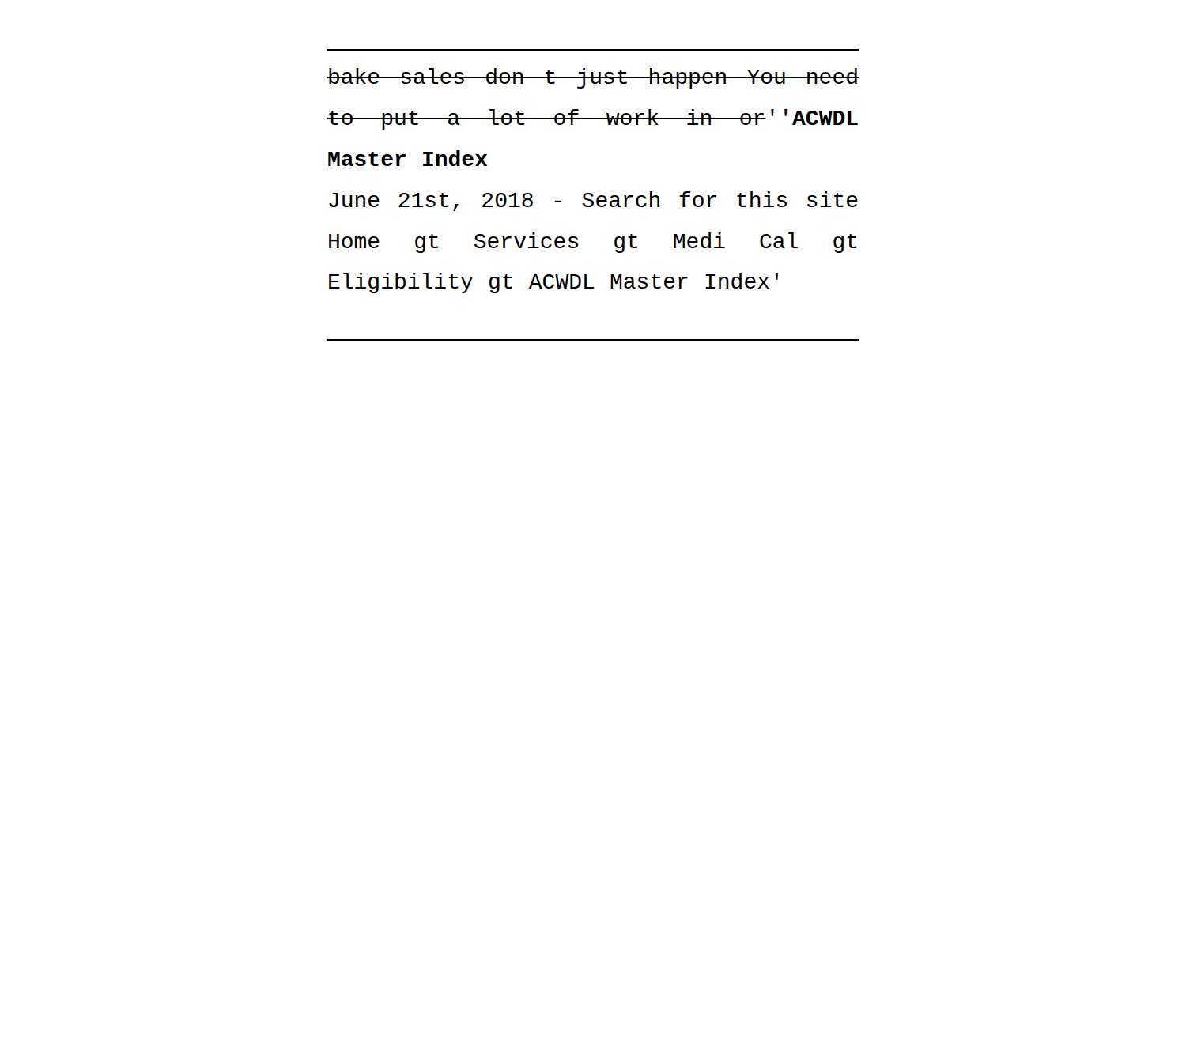bake sales don t just happen You need to put a lot of work in or''ACWDL Master Index
June 21st, 2018 - Search for this site Home gt Services gt Medi Cal gt Eligibility gt ACWDL Master Index'